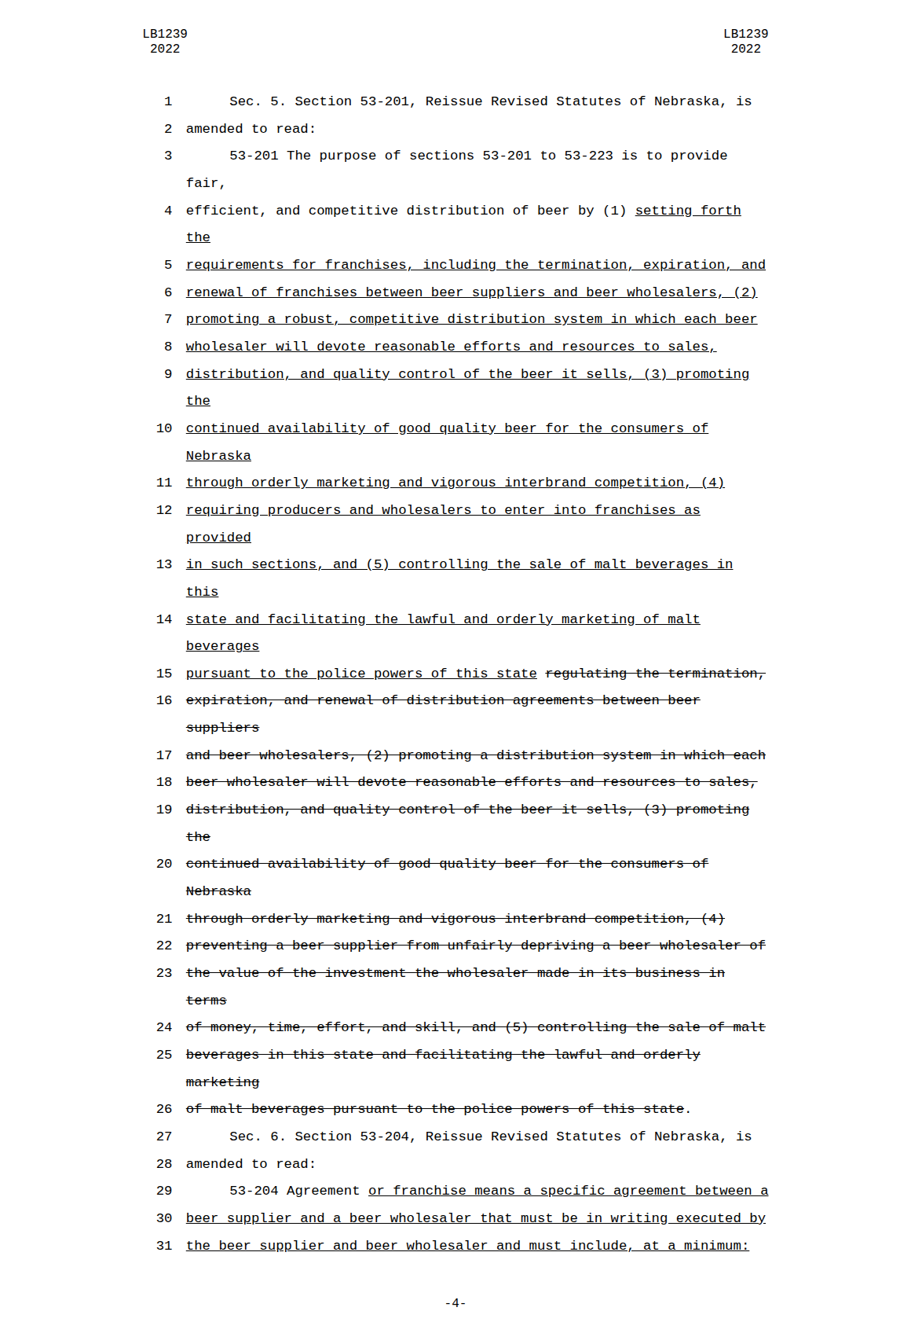LB1239
2022
LB1239
2022
Sec. 5. Section 53-201, Reissue Revised Statutes of Nebraska, is
amended to read:
53-201 The purpose of sections 53-201 to 53-223 is to provide fair,
efficient, and competitive distribution of beer by (1) setting forth the
requirements for franchises, including the termination, expiration, and
renewal of franchises between beer suppliers and beer wholesalers, (2)
promoting a robust, competitive distribution system in which each beer
wholesaler will devote reasonable efforts and resources to sales,
distribution, and quality control of the beer it sells, (3) promoting the
continued availability of good quality beer for the consumers of Nebraska
through orderly marketing and vigorous interbrand competition, (4)
requiring producers and wholesalers to enter into franchises as provided
in such sections, and (5) controlling the sale of malt beverages in this
state and facilitating the lawful and orderly marketing of malt beverages
pursuant to the police powers of this state regulating the termination,
expiration, and renewal of distribution agreements between beer suppliers
and beer wholesalers, (2) promoting a distribution system in which each
beer wholesaler will devote reasonable efforts and resources to sales,
distribution, and quality control of the beer it sells, (3) promoting the
continued availability of good quality beer for the consumers of Nebraska
through orderly marketing and vigorous interbrand competition, (4)
preventing a beer supplier from unfairly depriving a beer wholesaler of
the value of the investment the wholesaler made in its business in terms
of money, time, effort, and skill, and (5) controlling the sale of malt
beverages in this state and facilitating the lawful and orderly marketing
of malt beverages pursuant to the police powers of this state.
Sec. 6. Section 53-204, Reissue Revised Statutes of Nebraska, is
amended to read:
53-204 Agreement or franchise means a specific agreement between a
beer supplier and a beer wholesaler that must be in writing executed by
the beer supplier and beer wholesaler and must include, at a minimum:
-4-